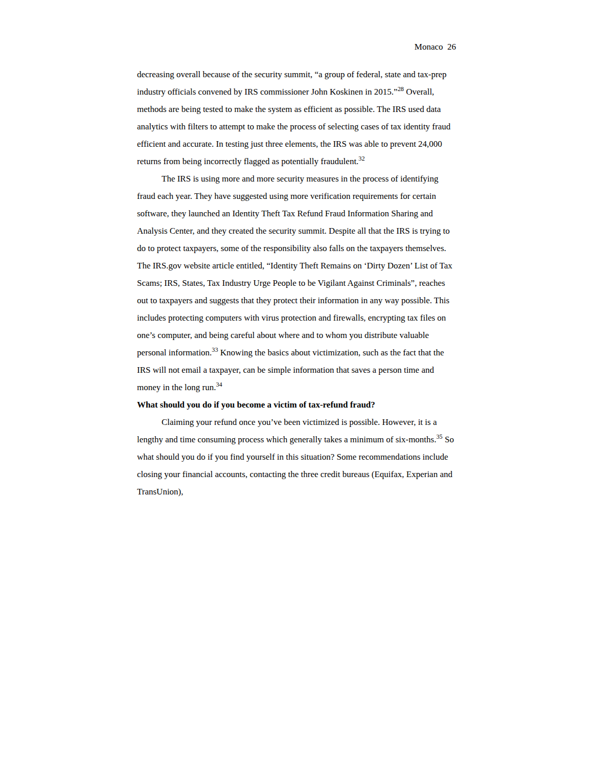Monaco 26
decreasing overall because of the security summit, “a group of federal, state and tax-prep industry officials convened by IRS commissioner John Koskinen in 2015.”28 Overall, methods are being tested to make the system as efficient as possible. The IRS used data analytics with filters to attempt to make the process of selecting cases of tax identity fraud efficient and accurate. In testing just three elements, the IRS was able to prevent 24,000 returns from being incorrectly flagged as potentially fraudulent.32
The IRS is using more and more security measures in the process of identifying fraud each year. They have suggested using more verification requirements for certain software, they launched an Identity Theft Tax Refund Fraud Information Sharing and Analysis Center, and they created the security summit. Despite all that the IRS is trying to do to protect taxpayers, some of the responsibility also falls on the taxpayers themselves. The IRS.gov website article entitled, “Identity Theft Remains on ‘Dirty Dozen’ List of Tax Scams; IRS, States, Tax Industry Urge People to be Vigilant Against Criminals”, reaches out to taxpayers and suggests that they protect their information in any way possible. This includes protecting computers with virus protection and firewalls, encrypting tax files on one’s computer, and being careful about where and to whom you distribute valuable personal information.33 Knowing the basics about victimization, such as the fact that the IRS will not email a taxpayer, can be simple information that saves a person time and money in the long run.34
What should you do if you become a victim of tax-refund fraud?
Claiming your refund once you’ve been victimized is possible. However, it is a lengthy and time consuming process which generally takes a minimum of six-months.35 So what should you do if you find yourself in this situation? Some recommendations include closing your financial accounts, contacting the three credit bureaus (Equifax, Experian and TransUnion),